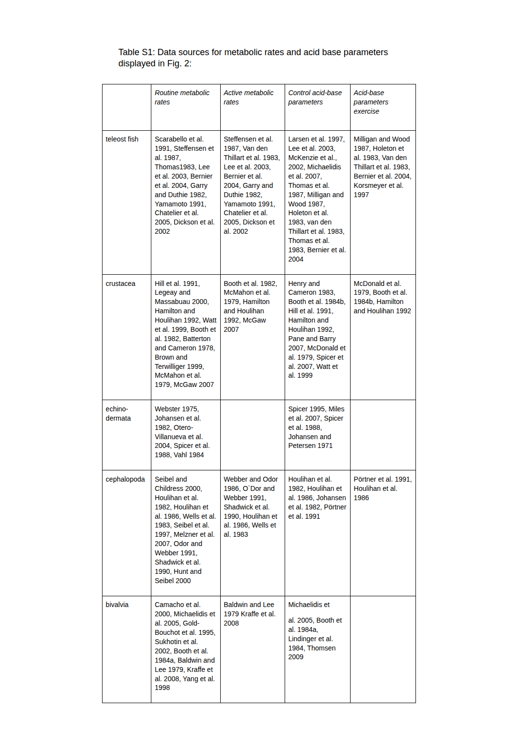Table S1: Data sources for metabolic rates and acid base parameters displayed in Fig. 2:
| | Routine metabolic rates | Active metabolic rates | Control acid-base parameters | Acid-base parameters exercise |
| --- | --- | --- | --- | --- |
| teleost fish | Scarabello et al. 1991, Steffensen et al. 1987, Thomas1983, Lee et al. 2003, Bernier et al. 2004, Garry and Duthie 1982, Yamamoto 1991, Chatelier et al. 2005, Dickson et al. 2002 | Steffensen et al. 1987, Van den Thillart et al. 1983, Lee et al. 2003, Bernier et al. 2004, Garry and Duthie 1982, Yamamoto 1991, Chatelier et al. 2005, Dickson et al. 2002 | Larsen et al. 1997, Lee et al. 2003, McKenzie et al., 2002, Michaelidis et al. 2007, Thomas et al. 1987, Milligan and Wood 1987, Holeton et al. 1983, van den Thillart et al. 1983, Thomas et al. 1983, Bernier et al. 2004 | Milligan and Wood 1987, Holeton et al. 1983, Van den Thillart et al. 1983, Bernier et al. 2004, Korsmeyer et al. 1997 |
| crustacea | Hill et al. 1991, Legeay and Massabuau 2000, Hamilton and Houlihan 1992, Watt et al. 1999, Booth et al. 1982, Batterton and Cameron 1978, Brown and Terwilliger 1999, McMahon et al. 1979, McGaw 2007 | Booth et al. 1982, McMahon et al. 1979, Hamilton and Houlihan 1992, McGaw 2007 | Henry and Cameron 1983, Booth et al. 1984b, Hill et al. 1991, Hamilton and Houlihan 1992, Pane and Barry 2007, McDonald et al. 1979, Spicer et al. 2007, Watt et al. 1999 | McDonald et al. 1979, Booth et al. 1984b, Hamilton and Houlihan 1992 |
| echino- dermata | Webster 1975, Johansen et al. 1982, Otero-Villanueva et al. 2004, Spicer et al. 1988, Vahl 1984 | | Spicer 1995, Miles et al. 2007, Spicer et al. 1988, Johansen and Petersen 1971 | |
| cephalopoda | Seibel and Childress 2000, Houlihan et al. 1982, Houlihan et al. 1986, Wells et al. 1983, Seibel et al. 1997, Melzner et al. 2007, Odor and Webber 1991, Shadwick et al. 1990, Hunt and Seibel 2000 | Webber and Odor 1986, O`Dor and Webber 1991, Shadwick et al. 1990, Houlihan et al. 1986, Wells et al. 1983 | Houlihan et al. 1982, Houlihan et al. 1986, Johansen et al. 1982, Pörtner et al. 1991 | Pörtner et al. 1991, Houlihan et al. 1986 |
| bivalvia | Camacho et al. 2000, Michaelidis et al. 2005, Gold-Bouchot et al. 1995, Sukhotin et al. 2002, Booth et al. 1984a, Baldwin and Lee 1979, Kraffe et al. 2008, Yang et al. 1998 | Baldwin and Lee 1979 Kraffe et al. 2008 | Michaelidis et al. 2005, Booth et al. 1984a, Lindinger et al. 1984, Thomsen 2009 | |